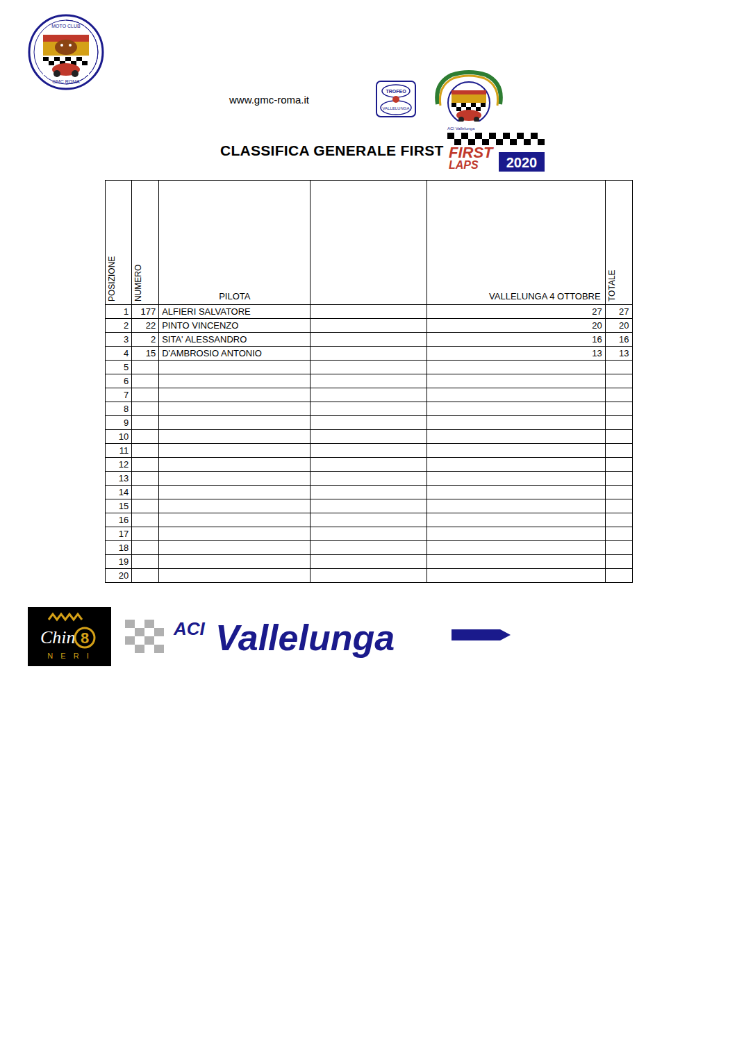MOTO CLUB GMC ROMA
www.gmc-roma.it
TROFEO VALLELUNGA
ACI Vallelunga FIRST LAPS 2020
CLASSIFICA GENERALE FIRST LAPS 600
| POSIZIONE | NUMERO | PILOTA | | VALLELUNGA 4 OTTOBRE | TOTALE |
| --- | --- | --- | --- | --- | --- |
| 1 | 177 | ALFIERI SALVATORE | | 27 | 27 |
| 2 | 22 | PINTO VINCENZO | | 20 | 20 |
| 3 | 2 | SITA' ALESSANDRO | | 16 | 16 |
| 4 | 15 | D'AMBROSIO ANTONIO | | 13 | 13 |
| 5 | | | | | |
| 6 | | | | | |
| 7 | | | | | |
| 8 | | | | | |
| 9 | | | | | |
| 10 | | | | | |
| 11 | | | | | |
| 12 | | | | | |
| 13 | | | | | |
| 14 | | | | | |
| 15 | | | | | |
| 16 | | | | | |
| 17 | | | | | |
| 18 | | | | | |
| 19 | | | | | |
| 20 | | | | | |
Chin 8 N E R I
ACI Vallelunga